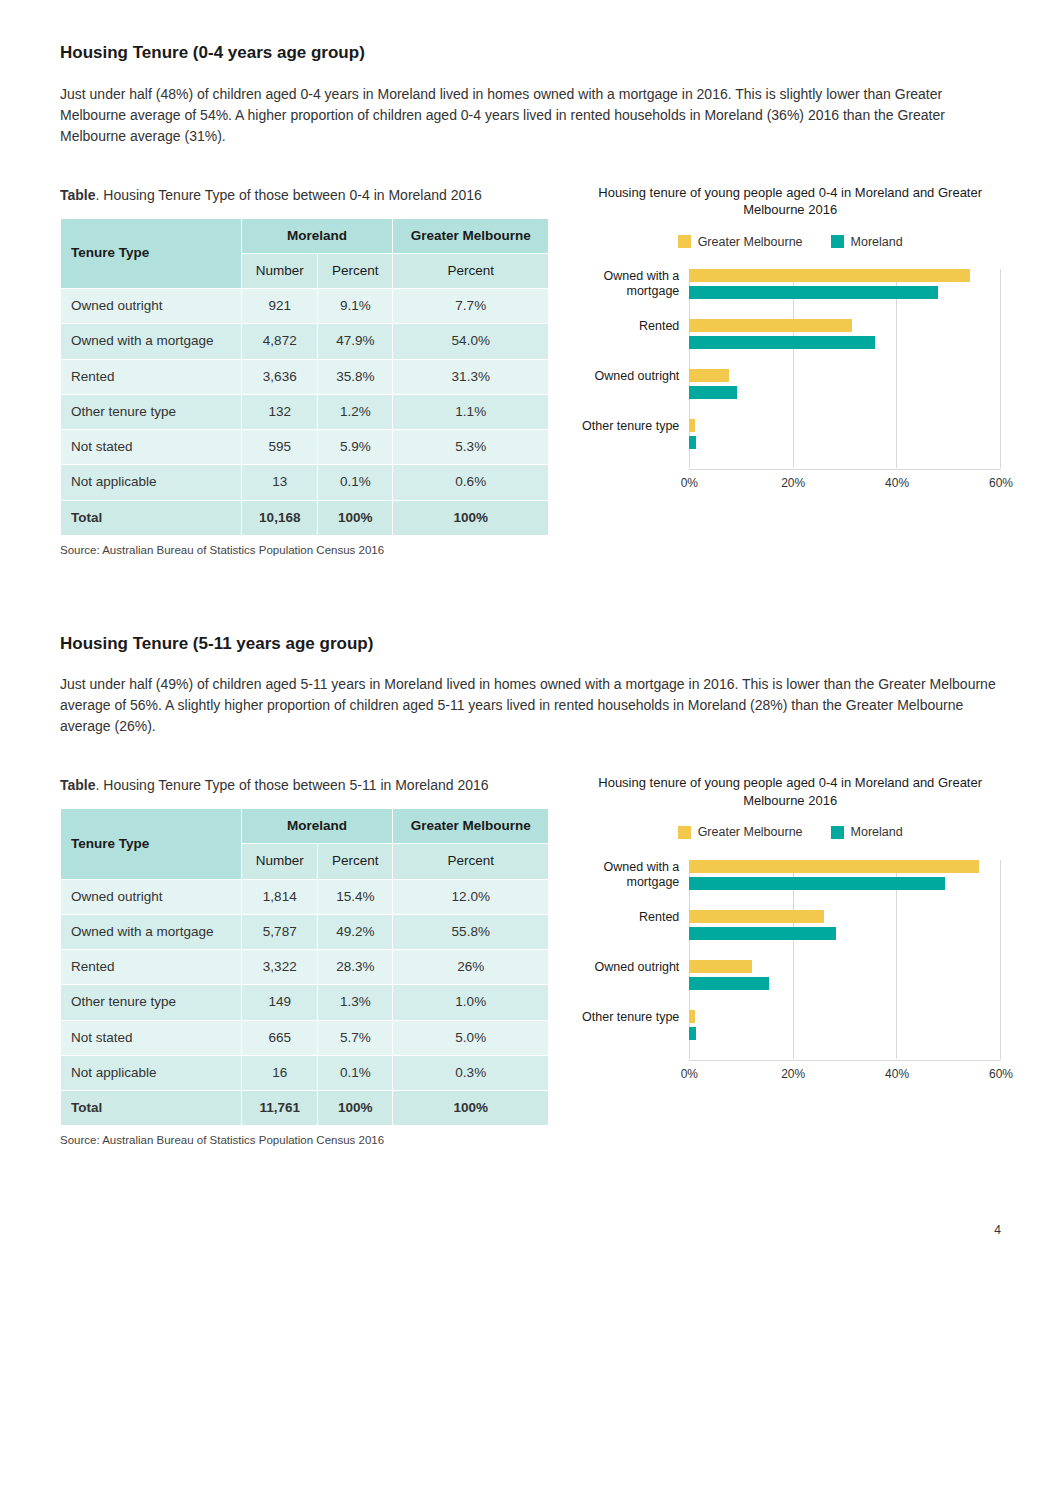Housing Tenure (0-4 years age group)
Just under half (48%) of children aged 0-4 years in Moreland lived in homes owned with a mortgage in 2016. This is slightly lower than Greater Melbourne average of 54%. A higher proportion of children aged 0-4 years lived in rented households in Moreland (36%) 2016 than the Greater Melbourne average (31%).
Table. Housing Tenure Type of those between 0-4 in Moreland 2016
| Tenure Type | Moreland | Greater Melbourne |
| --- | --- | --- |
| Number | Percent | Percent |
| Owned outright | 921 | 9.1% | 7.7% |
| Owned with a mortgage | 4,872 | 47.9% | 54.0% |
| Rented | 3,636 | 35.8% | 31.3% |
| Other tenure type | 132 | 1.2% | 1.1% |
| Not stated | 595 | 5.9% | 5.3% |
| Not applicable | 13 | 0.1% | 0.6% |
| Total | 10,168 | 100% | 100% |
Source: Australian Bureau of Statistics Population Census 2016
Housing tenure of young people aged 0-4 in Moreland and Greater Melbourne 2016
Greater Melbourne Moreland
Owned with a mortgage
Rented
Owned outright
Other tenure type
0% 20% 40% 60%
Housing Tenure (5-11 years age group)
Just under half (49%) of children aged 5-11 years in Moreland lived in homes owned with a mortgage in 2016. This is lower than the Greater Melbourne average of 56%. A slightly higher proportion of children aged 5-11 years lived in rented households in Moreland (28%) than the Greater Melbourne average (26%).
Table. Housing Tenure Type of those between 5-11 in Moreland 2016
| Tenure Type | Moreland | Greater Melbourne |
| --- | --- | --- |
| Number | Percent | Percent |
| Owned outright | 1,814 | 15.4% | 12.0% |
| Owned with a mortgage | 5,787 | 49.2% | 55.8% |
| Rented | 3,322 | 28.3% | 26% |
| Other tenure type | 149 | 1.3% | 1.0% |
| Not stated | 665 | 5.7% | 5.0% |
| Not applicable | 16 | 0.1% | 0.3% |
| Total | 11,761 | 100% | 100% |
Source: Australian Bureau of Statistics Population Census 2016
Housing tenure of young people aged 0-4 in Moreland and Greater Melbourne 2016
Greater Melbourne Moreland
Owned with a mortgage
Rented
Owned outright
Other tenure type
0% 20% 40% 60%
4